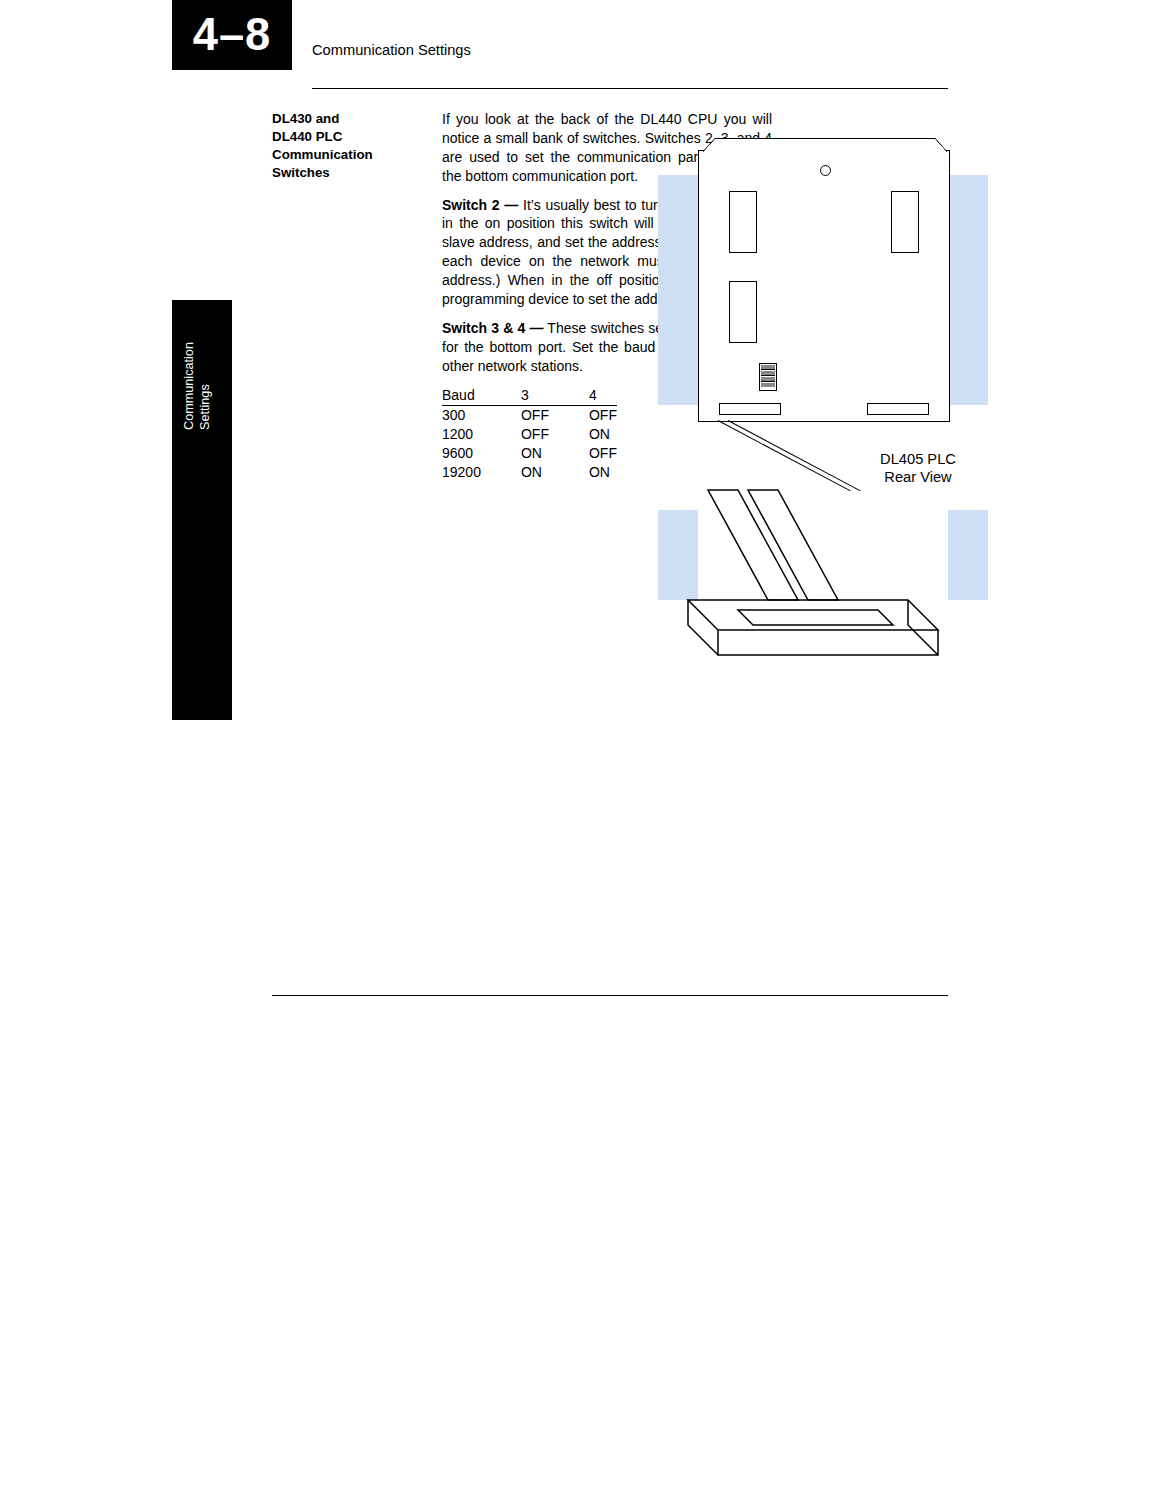4–8
Communication Settings
Communication
Settings
DL430 and
DL440 PLC
Communication
Switches
If you look at the back of the DL440 CPU you will notice a small bank of switches. Switches 2, 3, and 4 are used to set the communication parameters for the bottom communication port.
Switch 2 — It’s usually best to turn off this switch. If in the on position this switch will override the CPU slave address, and set the address to 1. (Remember each device on the network must have a unique address.) When in the off position you can use a programming device to set the address.
Switch 3 & 4 — These switches select the baud rate for the bottom port. Set the baud rate to match the other network stations.
| Baud | 3 | 4 |
| --- | --- | --- |
| 300 | OFF | OFF |
| 1200 | OFF | ON |
| 9600 | ON | OFF |
| 19200 | ON | ON |
DL405 PLC
Rear View